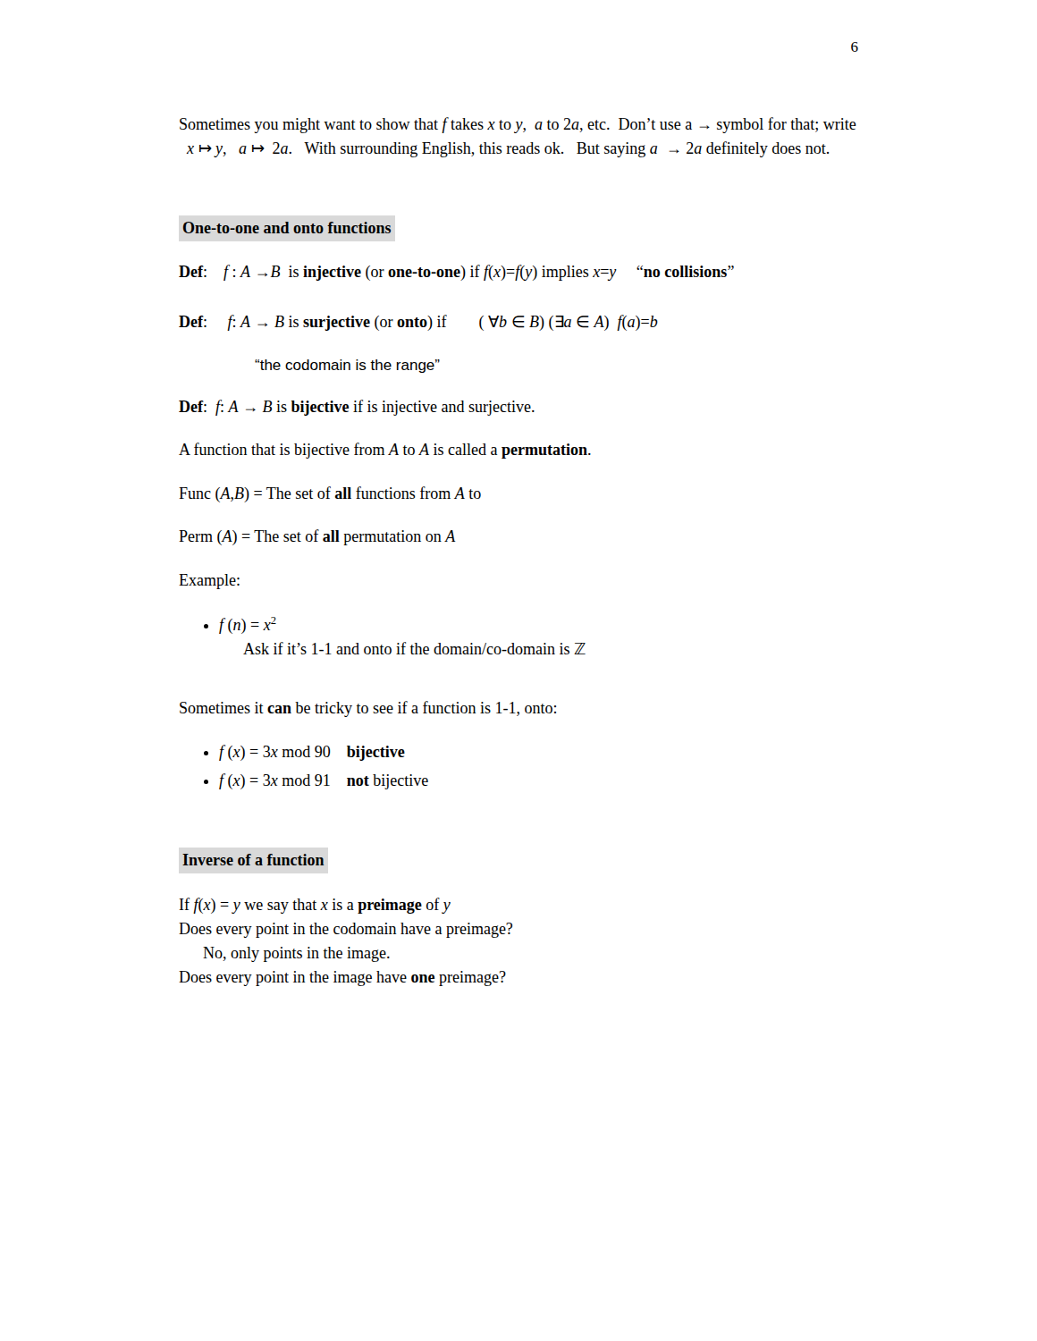6
Sometimes you might want to show that f takes x to y, a to 2a, etc. Don’t use a → symbol for that; write x ↦ y, a ↦ 2a. With surrounding English, this reads ok. But saying a → 2a definitely does not.
One-to-one and onto functions
Def: f : A →B is injective (or one-to-one) if f(x)=f(y) implies x=y “no collisions”
Def: f: A → B is surjective (or onto) if ( ∀b ∈ B) (∃a ∈ A) f(a)=b
“the codomain is the range”
Def: f: A → B is bijective if is injective and surjective.
A function that is bijective from A to A is called a permutation.
Func (A,B) = The set of all functions from A to
Perm (A) = The set of all permutation on A
Example:
f (n) = x2
Ask if it’s 1-1 and onto if the domain/co-domain is ℤ
Sometimes it can be tricky to see if a function is 1-1, onto:
f (x) = 3x mod 90 bijective
f (x) = 3x mod 91 not bijective
Inverse of a function
If f(x) = y we say that x is a preimage of y
Does every point in the codomain have a preimage?
No, only points in the image.
Does every point in the image have one preimage?